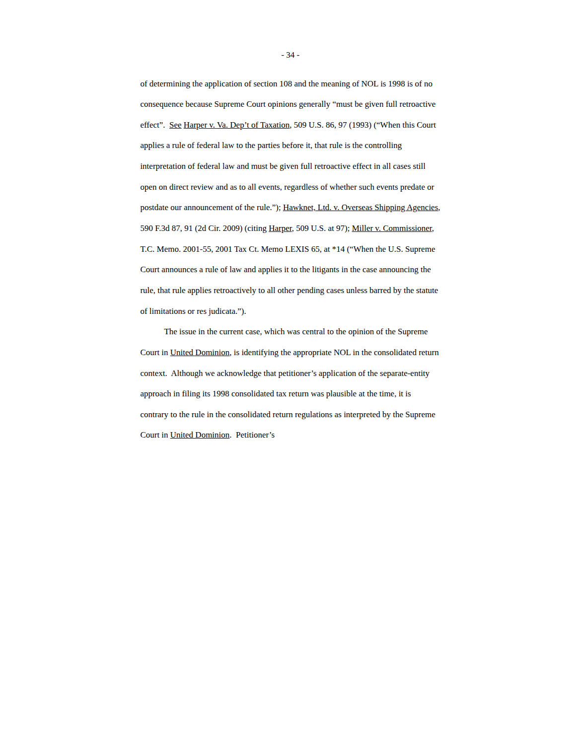- 34 -
of determining the application of section 108 and the meaning of NOL is 1998 is of no consequence because Supreme Court opinions generally “must be given full retroactive effect”. See Harper v. Va. Dep’t of Taxation, 509 U.S. 86, 97 (1993) (“When this Court applies a rule of federal law to the parties before it, that rule is the controlling interpretation of federal law and must be given full retroactive effect in all cases still open on direct review and as to all events, regardless of whether such events predate or postdate our announcement of the rule.”); Hawknet, Ltd. v. Overseas Shipping Agencies, 590 F.3d 87, 91 (2d Cir. 2009) (citing Harper, 509 U.S. at 97); Miller v. Commissioner, T.C. Memo. 2001-55, 2001 Tax Ct. Memo LEXIS 65, at *14 (“When the U.S. Supreme Court announces a rule of law and applies it to the litigants in the case announcing the rule, that rule applies retroactively to all other pending cases unless barred by the statute of limitations or res judicata.”).
The issue in the current case, which was central to the opinion of the Supreme Court in United Dominion, is identifying the appropriate NOL in the consolidated return context. Although we acknowledge that petitioner’s application of the separate-entity approach in filing its 1998 consolidated tax return was plausible at the time, it is contrary to the rule in the consolidated return regulations as interpreted by the Supreme Court in United Dominion. Petitioner’s